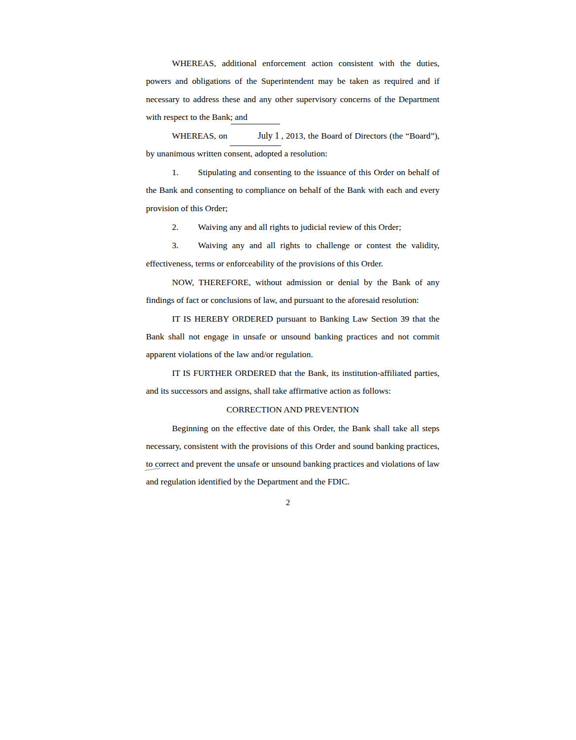WHEREAS, additional enforcement action consistent with the duties, powers and obligations of the Superintendent may be taken as required and if necessary to address these and any other supervisory concerns of the Department with respect to the Bank; and
WHEREAS, on July 1, 2013, the Board of Directors (the “Board”), by unanimous written consent, adopted a resolution:
1. Stipulating and consenting to the issuance of this Order on behalf of the Bank and consenting to compliance on behalf of the Bank with each and every provision of this Order;
2. Waiving any and all rights to judicial review of this Order;
3. Waiving any and all rights to challenge or contest the validity, effectiveness, terms or enforceability of the provisions of this Order.
NOW, THEREFORE, without admission or denial by the Bank of any findings of fact or conclusions of law, and pursuant to the aforesaid resolution:
IT IS HEREBY ORDERED pursuant to Banking Law Section 39 that the Bank shall not engage in unsafe or unsound banking practices and not commit apparent violations of the law and/or regulation.
IT IS FURTHER ORDERED that the Bank, its institution-affiliated parties, and its successors and assigns, shall take affirmative action as follows:
CORRECTION AND PREVENTION
Beginning on the effective date of this Order, the Bank shall take all steps necessary, consistent with the provisions of this Order and sound banking practices, to correct and prevent the unsafe or unsound banking practices and violations of law and regulation identified by the Department and the FDIC.
——
2